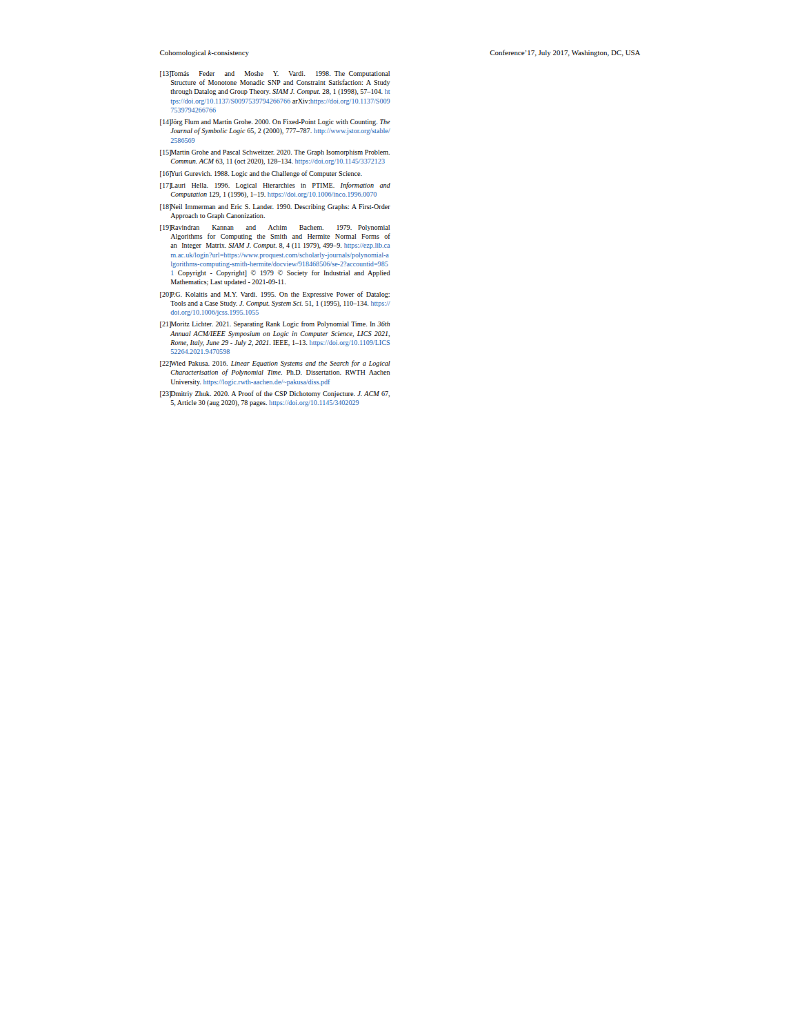Cohomological k-consistency
Conference’17, July 2017, Washington, DC, USA
[13] Tomás Feder and Moshe Y. Vardi. 1998. The Computational Structure of Monotone Monadic SNP and Constraint Satisfaction: A Study through Datalog and Group Theory. SIAM J. Comput. 28, 1 (1998), 57–104. https://doi.org/10.1137/S0097539794266766 arXiv:https://doi.org/10.1137/S0097539794266766
[14] Jörg Flum and Martin Grohe. 2000. On Fixed-Point Logic with Counting. The Journal of Symbolic Logic 65, 2 (2000), 777–787. http://www.jstor.org/stable/2586569
[15] Martin Grohe and Pascal Schweitzer. 2020. The Graph Isomorphism Problem. Commun. ACM 63, 11 (oct 2020), 128–134. https://doi.org/10.1145/3372123
[16] Yuri Gurevich. 1988. Logic and the Challenge of Computer Science.
[17] Lauri Hella. 1996. Logical Hierarchies in PTIME. Information and Computation 129, 1 (1996), 1–19. https://doi.org/10.1006/inco.1996.0070
[18] Neil Immerman and Eric S. Lander. 1990. Describing Graphs: A First-Order Approach to Graph Canonization.
[19] Ravindran Kannan and Achim Bachem. 1979. Polynomial Algorithms for Computing the Smith and Hermite Normal Forms of an Integer Matrix. SIAM J. Comput. 8, 4 (11 1979), 499–9. https://ezp.lib.cam.ac.uk/login?url=https://www.proquest.com/scholarly-journals/polynomial-algorithms-computing-smith-hermite/docview/918468506/se-2?accountid=9851 Copyright - Copyright] © 1979 © Society for Industrial and Applied Mathematics; Last updated - 2021-09-11.
[20] P.G. Kolaitis and M.Y. Vardi. 1995. On the Expressive Power of Datalog: Tools and a Case Study. J. Comput. System Sci. 51, 1 (1995), 110–134. https://doi.org/10.1006/jcss.1995.1055
[21] Moritz Lichter. 2021. Separating Rank Logic from Polynomial Time. In 36th Annual ACM/IEEE Symposium on Logic in Computer Science, LICS 2021, Rome, Italy, June 29 - July 2, 2021. IEEE, 1–13. https://doi.org/10.1109/LICS52264.2021.9470598
[22] Wied Pakusa. 2016. Linear Equation Systems and the Search for a Logical Characterisation of Polynomial Time. Ph.D. Dissertation. RWTH Aachen University. https://logic.rwth-aachen.de/~pakusa/diss.pdf
[23] Dmitriy Zhuk. 2020. A Proof of the CSP Dichotomy Conjecture. J. ACM 67, 5, Article 30 (aug 2020), 78 pages. https://doi.org/10.1145/3402029